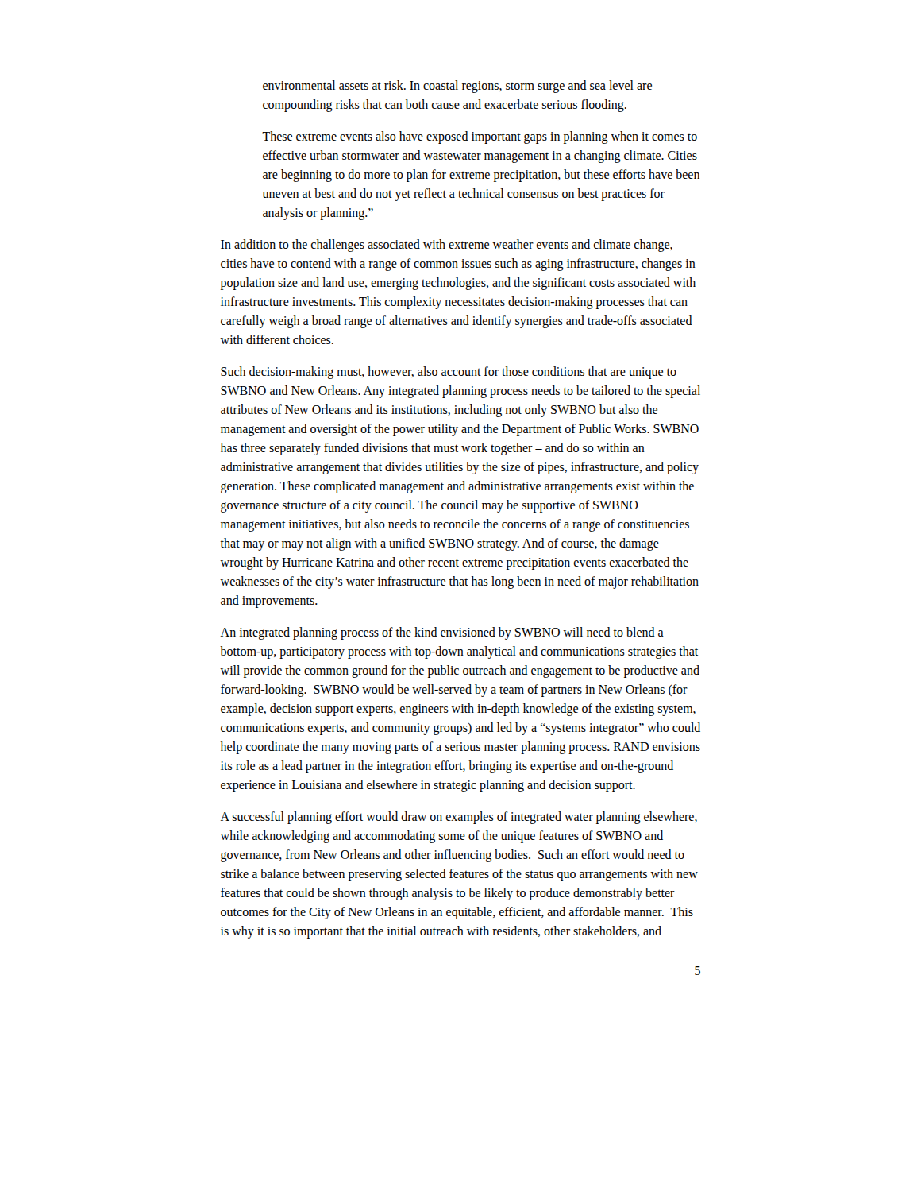environmental assets at risk. In coastal regions, storm surge and sea level are compounding risks that can both cause and exacerbate serious flooding.
These extreme events also have exposed important gaps in planning when it comes to effective urban stormwater and wastewater management in a changing climate. Cities are beginning to do more to plan for extreme precipitation, but these efforts have been uneven at best and do not yet reflect a technical consensus on best practices for analysis or planning.”
In addition to the challenges associated with extreme weather events and climate change, cities have to contend with a range of common issues such as aging infrastructure, changes in population size and land use, emerging technologies, and the significant costs associated with infrastructure investments. This complexity necessitates decision-making processes that can carefully weigh a broad range of alternatives and identify synergies and trade-offs associated with different choices.
Such decision-making must, however, also account for those conditions that are unique to SWBNO and New Orleans. Any integrated planning process needs to be tailored to the special attributes of New Orleans and its institutions, including not only SWBNO but also the management and oversight of the power utility and the Department of Public Works. SWBNO has three separately funded divisions that must work together – and do so within an administrative arrangement that divides utilities by the size of pipes, infrastructure, and policy generation. These complicated management and administrative arrangements exist within the governance structure of a city council. The council may be supportive of SWBNO management initiatives, but also needs to reconcile the concerns of a range of constituencies that may or may not align with a unified SWBNO strategy. And of course, the damage wrought by Hurricane Katrina and other recent extreme precipitation events exacerbated the weaknesses of the city’s water infrastructure that has long been in need of major rehabilitation and improvements.
An integrated planning process of the kind envisioned by SWBNO will need to blend a bottom-up, participatory process with top-down analytical and communications strategies that will provide the common ground for the public outreach and engagement to be productive and forward-looking. SWBNO would be well-served by a team of partners in New Orleans (for example, decision support experts, engineers with in-depth knowledge of the existing system, communications experts, and community groups) and led by a “systems integrator” who could help coordinate the many moving parts of a serious master planning process. RAND envisions its role as a lead partner in the integration effort, bringing its expertise and on-the-ground experience in Louisiana and elsewhere in strategic planning and decision support.
A successful planning effort would draw on examples of integrated water planning elsewhere, while acknowledging and accommodating some of the unique features of SWBNO and governance, from New Orleans and other influencing bodies. Such an effort would need to strike a balance between preserving selected features of the status quo arrangements with new features that could be shown through analysis to be likely to produce demonstrably better outcomes for the City of New Orleans in an equitable, efficient, and affordable manner. This is why it is so important that the initial outreach with residents, other stakeholders, and
5